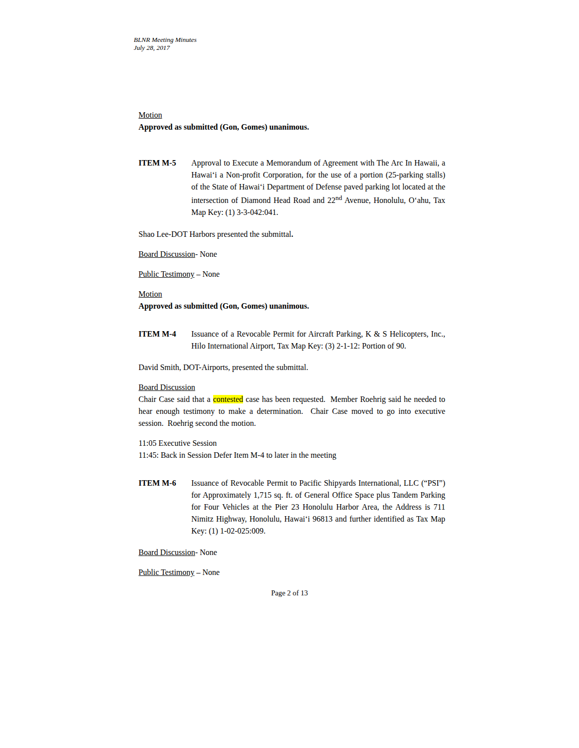BLNR Meeting Minutes
July 28, 2017
Motion
Approved as submitted (Gon, Gomes) unanimous.
ITEM M-5
Approval to Execute a Memorandum of Agreement with The Arc In Hawaii, a Hawaiʻi a Non-profit Corporation, for the use of a portion (25-parking stalls) of the State of Hawaiʻi Department of Defense paved parking lot located at the intersection of Diamond Head Road and 22nd Avenue, Honolulu, Oʻahu, Tax Map Key: (1) 3-3-042:041.
Shao Lee-DOT Harbors presented the submittal.
Board Discussion- None
Public Testimony – None
Motion
Approved as submitted (Gon, Gomes) unanimous.
ITEM M-4
Issuance of a Revocable Permit for Aircraft Parking, K & S Helicopters, Inc., Hilo International Airport, Tax Map Key: (3) 2-1-12: Portion of 90.
David Smith, DOT-Airports, presented the submittal.
Board Discussion
Chair Case said that a contested case has been requested. Member Roehrig said he needed to hear enough testimony to make a determination. Chair Case moved to go into executive session. Roehrig second the motion.
11:05 Executive Session
11:45: Back in Session Defer Item M-4 to later in the meeting
ITEM M-6
Issuance of Revocable Permit to Pacific Shipyards International, LLC (“PSI”) for Approximately 1,715 sq. ft. of General Office Space plus Tandem Parking for Four Vehicles at the Pier 23 Honolulu Harbor Area, the Address is 711 Nimitz Highway, Honolulu, Hawaiʻi 96813 and further identified as Tax Map Key: (1) 1-02-025:009.
Board Discussion- None
Public Testimony – None
Page 2 of 13